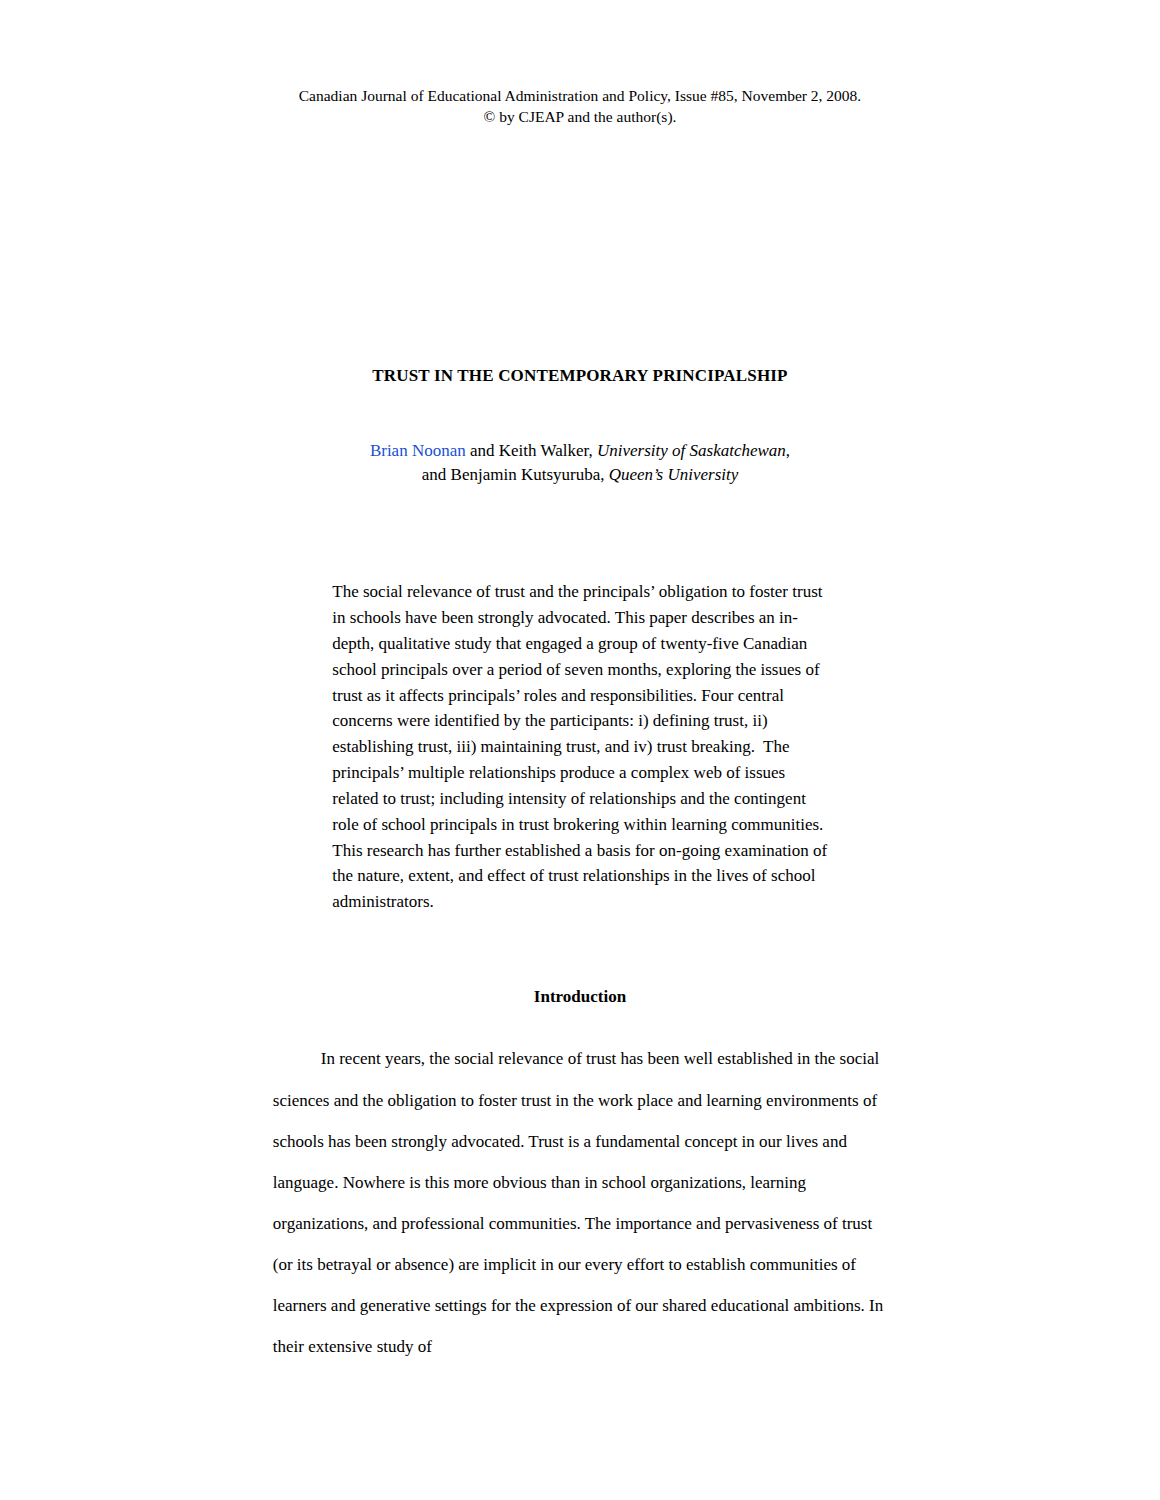Canadian Journal of Educational Administration and Policy, Issue #85, November 2, 2008. © by CJEAP and the author(s).
TRUST IN THE CONTEMPORARY PRINCIPALSHIP
Brian Noonan and Keith Walker, University of Saskatchewan,
and Benjamin Kutsyuruba, Queen’s University
The social relevance of trust and the principals’ obligation to foster trust in schools have been strongly advocated. This paper describes an in-depth, qualitative study that engaged a group of twenty-five Canadian school principals over a period of seven months, exploring the issues of trust as it affects principals’ roles and responsibilities. Four central concerns were identified by the participants: i) defining trust, ii) establishing trust, iii) maintaining trust, and iv) trust breaking. The principals’ multiple relationships produce a complex web of issues related to trust; including intensity of relationships and the contingent role of school principals in trust brokering within learning communities. This research has further established a basis for on-going examination of the nature, extent, and effect of trust relationships in the lives of school administrators.
Introduction
In recent years, the social relevance of trust has been well established in the social sciences and the obligation to foster trust in the work place and learning environments of schools has been strongly advocated. Trust is a fundamental concept in our lives and language. Nowhere is this more obvious than in school organizations, learning organizations, and professional communities. The importance and pervasiveness of trust (or its betrayal or absence) are implicit in our every effort to establish communities of learners and generative settings for the expression of our shared educational ambitions. In their extensive study of